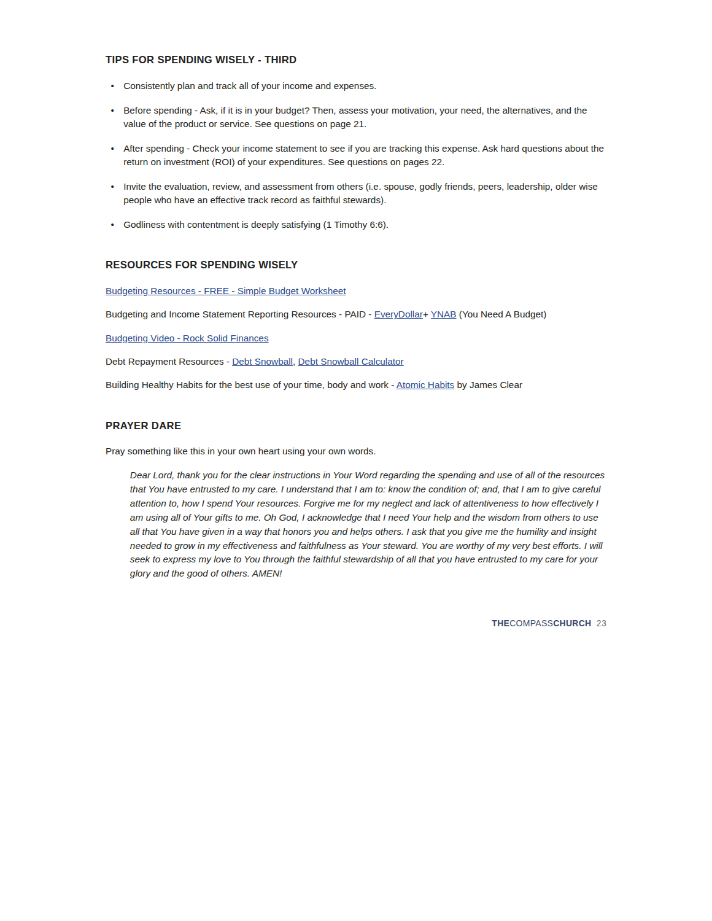TIPS FOR SPENDING WISELY - THIRD
Consistently plan and track all of your income and expenses.
Before spending - Ask, if it is in your budget? Then, assess your motivation, your need, the alternatives, and the value of the product or service. See questions on page 21.
After spending - Check your income statement to see if you are tracking this expense. Ask hard questions about the return on investment (ROI) of your expenditures. See questions on pages 22.
Invite the evaluation, review, and assessment from others (i.e. spouse, godly friends, peers, leadership, older wise people who have an effective track record as faithful stewards).
Godliness with contentment is deeply satisfying (1 Timothy 6:6).
RESOURCES FOR SPENDING WISELY
Budgeting Resources - FREE - Simple Budget Worksheet
Budgeting and Income Statement Reporting Resources - PAID - EveryDollar+ YNAB (You Need A Budget)
Budgeting Video - Rock Solid Finances
Debt Repayment Resources - Debt Snowball, Debt Snowball Calculator
Building Healthy Habits for the best use of your time, body and work - Atomic Habits by James Clear
PRAYER DARE
Pray something like this in your own heart using your own words.
Dear Lord, thank you for the clear instructions in Your Word regarding the spending and use of all of the resources that You have entrusted to my care. I understand that I am to: know the condition of; and, that I am to give careful attention to, how I spend Your resources. Forgive me for my neglect and lack of attentiveness to how effectively I am using all of Your gifts to me. Oh God, I acknowledge that I need Your help and the wisdom from others to use all that You have given in a way that honors you and helps others. I ask that you give me the humility and insight needed to grow in my effectiveness and faithfulness as Your steward. You are worthy of my very best efforts. I will seek to express my love to You through the faithful stewardship of all that you have entrusted to my care for your glory and the good of others. AMEN!
THECOMPASSCHURCH 23